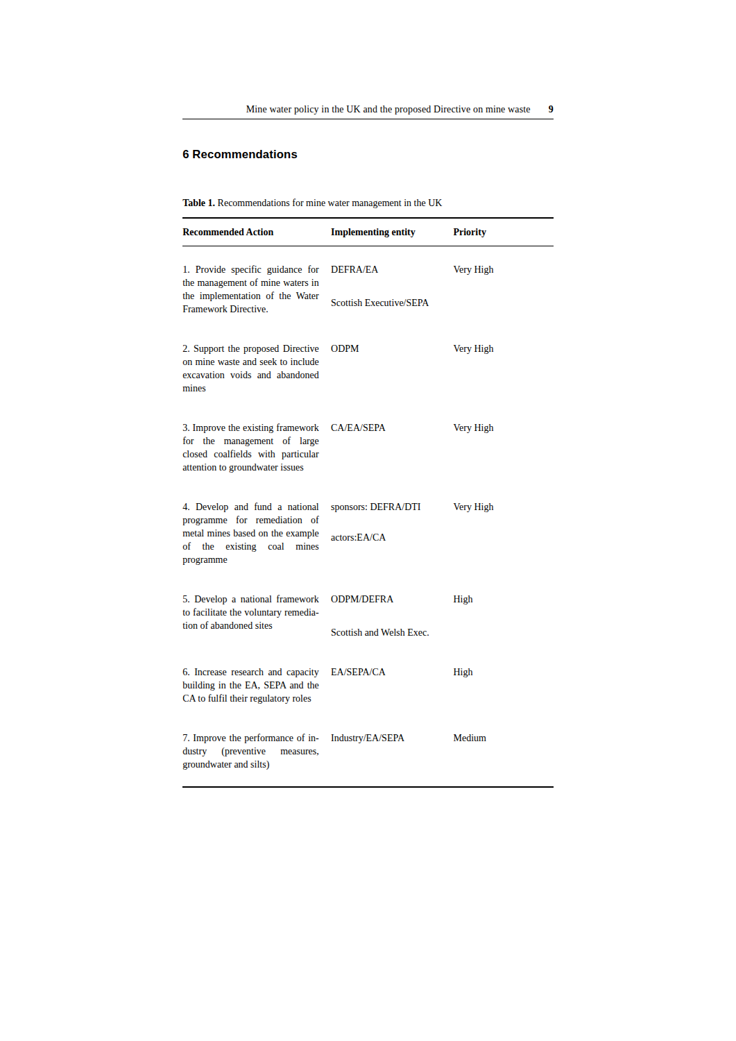Mine water policy in the UK and the proposed Directive on mine waste 9
6 Recommendations
Table 1. Recommendations for mine water management in the UK
| Recommended Action | Implementing entity | Priority |
| --- | --- | --- |
| 1. Provide specific guidance for the management of mine waters in the implementation of the Water Framework Directive. | DEFRA/EA Scottish Executive/SEPA | Very High |
| 2. Support the proposed Directive on mine waste and seek to include excavation voids and abandoned mines | ODPM | Very High |
| 3. Improve the existing framework for the management of large closed coalfields with particular attention to groundwater issues | CA/EA/SEPA | Very High |
| 4. Develop and fund a national programme for remediation of metal mines based on the example of the existing coal mines programme | sponsors: DEFRA/DTI actors:EA/CA | Very High |
| 5. Develop a national framework to facilitate the voluntary remediation of abandoned sites | ODPM/DEFRA Scottish and Welsh Exec. | High |
| 6. Increase research and capacity building in the EA, SEPA and the CA to fulfil their regulatory roles | EA/SEPA/CA | High |
| 7. Improve the performance of industry (preventive measures, groundwater and silts) | Industry/EA/SEPA | Medium |